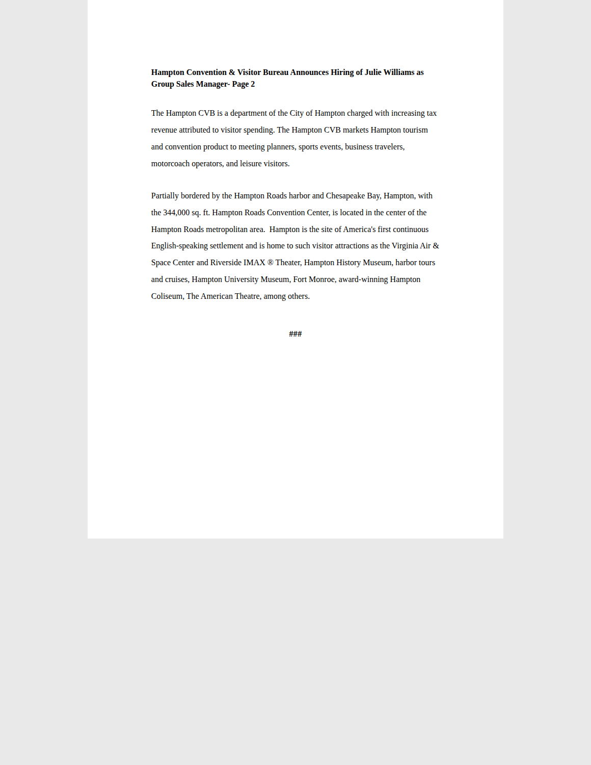Hampton Convention & Visitor Bureau Announces Hiring of Julie Williams as Group Sales Manager- Page 2
The Hampton CVB is a department of the City of Hampton charged with increasing tax revenue attributed to visitor spending. The Hampton CVB markets Hampton tourism and convention product to meeting planners, sports events, business travelers, motorcoach operators, and leisure visitors.
Partially bordered by the Hampton Roads harbor and Chesapeake Bay, Hampton, with the 344,000 sq. ft. Hampton Roads Convention Center, is located in the center of the Hampton Roads metropolitan area. Hampton is the site of America's first continuous English-speaking settlement and is home to such visitor attractions as the Virginia Air & Space Center and Riverside IMAX ® Theater, Hampton History Museum, harbor tours and cruises, Hampton University Museum, Fort Monroe, award-winning Hampton Coliseum, The American Theatre, among others.
###